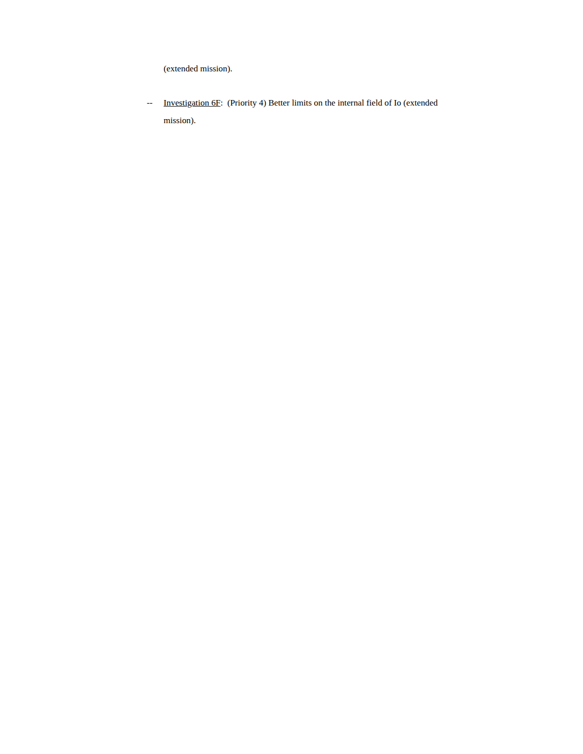(extended mission).
--
Investigation 6F: (Priority 4) Better limits on the internal field of Io (extended mission).